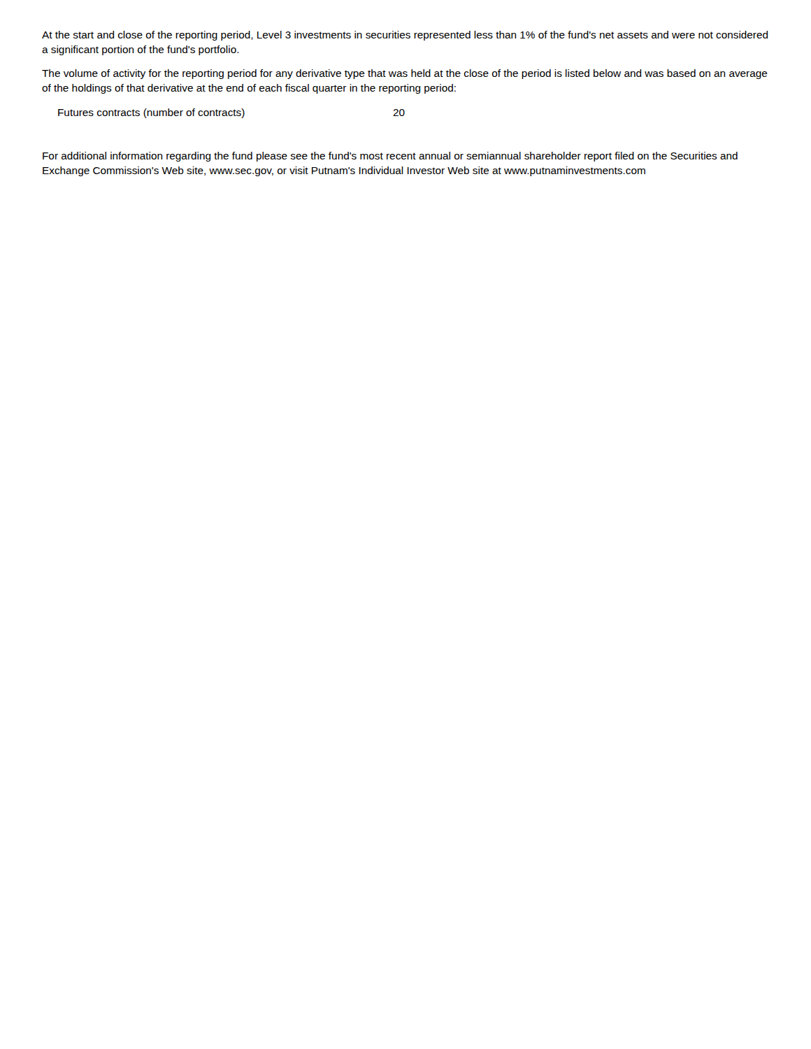At the start and close of the reporting period, Level 3 investments in securities represented less than 1% of the fund's net assets and were not considered a significant portion of the fund's portfolio.
The volume of activity for the reporting period for any derivative type that was held at the close of the period is listed below and was based on an average of the holdings of that derivative at the end of each fiscal quarter in the reporting period:
Futures contracts (number of contracts)
20
For additional information regarding the fund please see the fund's most recent annual or semiannual shareholder report filed on the Securities and Exchange Commission's Web site, www.sec.gov, or visit Putnam's Individual Investor Web site at www.putnaminvestments.com